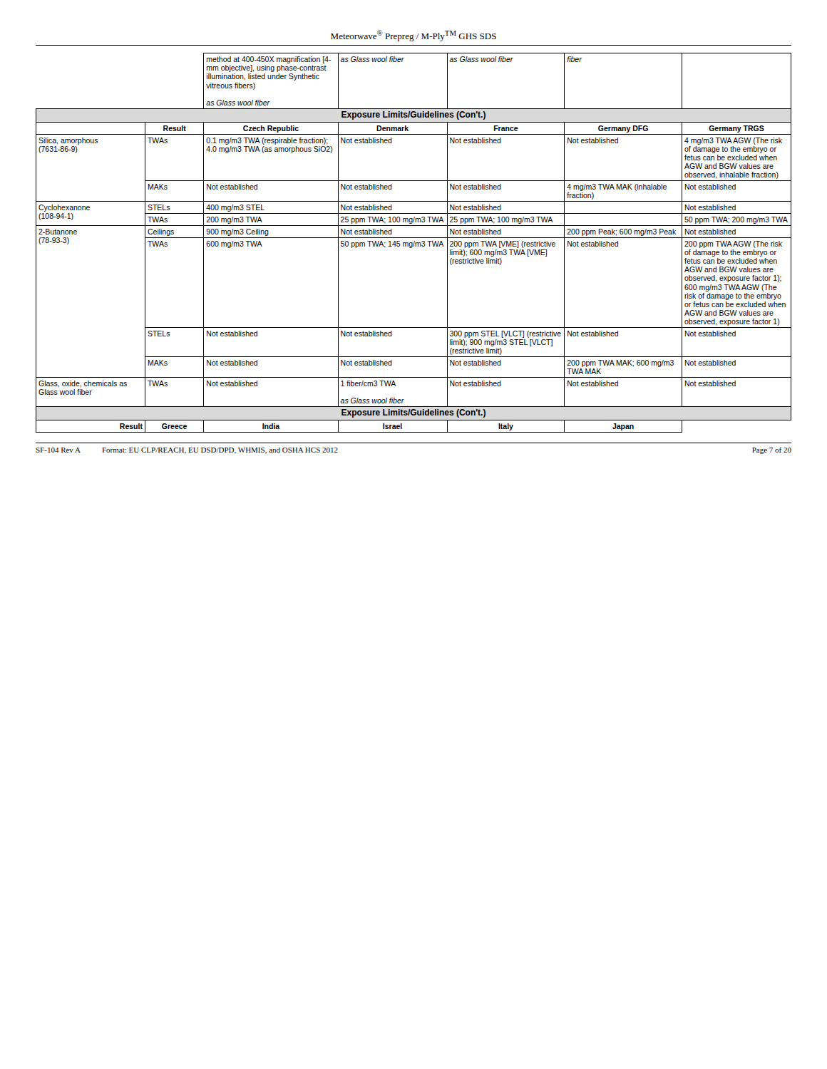Meteorwave® Prepreg / M-PlyTM GHS SDS
| | | method at 400-450X magnification [4-mm objective], using phase-contrast illumination, listed under Synthetic vitreous fibers) as Glass wool fiber | as Glass wool fiber | as Glass wool fiber | fiber | |
| Exposure Limits/Guidelines (Con't.) |
| | Result | Czech Republic | Denmark | France | Germany DFG | Germany TRGS |
| Silica, amorphous (7631-86-9) | TWAs | 0.1 mg/m3 TWA (respirable fraction); 4.0 mg/m3 TWA (as amorphous SiO2) | Not established | Not established | Not established | 4 mg/m3 TWA AGW (The risk of damage to the embryo or fetus can be excluded when AGW and BGW values are observed, inhalable fraction) |
| MAKs | Not established | Not established | Not established | 4 mg/m3 TWA MAK (inhalable fraction) | Not established |
| Cyclohexanone (108-94-1) | STELs | 400 mg/m3 STEL | Not established | Not established | | Not established |
| TWAs | 200 mg/m3 TWA | 25 ppm TWA; 100 mg/m3 TWA | 25 ppm TWA; 100 mg/m3 TWA | | 50 ppm TWA; 200 mg/m3 TWA |
| 2-Butanone (78-93-3) | Ceilings | 900 mg/m3 Ceiling | Not established | Not established | 200 ppm Peak; 600 mg/m3 Peak | Not established |
| TWAs | 600 mg/m3 TWA | 50 ppm TWA; 145 mg/m3 TWA | 200 ppm TWA [VME] (restrictive limit); 600 mg/m3 TWA [VME] (restrictive limit) | Not established | 200 ppm TWA AGW (The risk of damage to the embryo or fetus can be excluded when AGW and BGW values are observed, exposure factor 1); 600 mg/m3 TWA AGW (The risk of damage to the embryo or fetus can be excluded when AGW and BGW values are observed, exposure factor 1) |
| STELs | Not established | Not established | 300 ppm STEL [VLCT] (restrictive limit); 900 mg/m3 STEL [VLCT] (restrictive limit) | Not established | Not established |
| MAKs | Not established | Not established | Not established | 200 ppm TWA MAK; 600 mg/m3 TWA MAK | Not established |
| Glass, oxide, chemicals as Glass wool fiber | TWAs | Not established | 1 fiber/cm3 TWA as Glass wool fiber | Not established | Not established | Not established |
| Exposure Limits/Guidelines (Con't.) |
| Result | Greece | India | Israel | Italy | Japan | |
SF-104 Rev A Format: EU CLP/REACH, EU DSD/DPD, WHMIS, and OSHA HCS 2012 Page 7 of 20